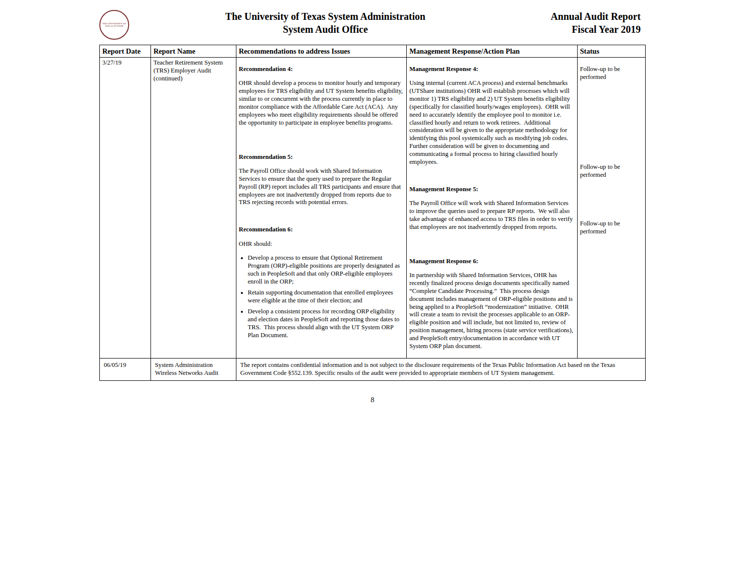THE UNIVERSITY OF TEXAS SYSTEM
The University of Texas System Administration
System Audit Office
Annual Audit Report
Fiscal Year 2019
| Report Date | Report Name | Recommendations to address Issues | Management Response/Action Plan | Status |
| --- | --- | --- | --- | --- |
| 3/27/19 | Teacher Retirement System (TRS) Employer Audit (continued) | Recommendation 4: OHR should develop a process to monitor hourly and temporary employees for TRS eligibility and UT System benefits eligibility, similar to or concurrent with the process currently in place to monitor compliance with the Affordable Care Act (ACA). Any employees who meet eligibility requirements should be offered the opportunity to participate in employee benefits programs. Recommendation 5: The Payroll Office should work with Shared Information Services to ensure that the query used to prepare the Regular Payroll (RP) report includes all TRS participants and ensure that employees are not inadvertently dropped from reports due to TRS rejecting records with potential errors. Recommendation 6: OHR should: Develop a process to ensure that Optional Retirement Program (ORP)-eligible positions are properly designated as such in PeopleSoft and that only ORP-eligible employees enroll in the ORP; Retain supporting documentation that enrolled employees were eligible at the time of their election; and Develop a consistent process for recording ORP eligibility and election dates in PeopleSoft and reporting those dates to TRS. This process should align with the UT System ORP Plan Document. | Management Response 4: Using internal (current ACA process) and external benchmarks (UTShare institutions) OHR will establish processes which will monitor 1) TRS eligibility and 2) UT System benefits eligibility (specifically for classified hourly/wages employees). OHR will need to accurately identify the employee pool to monitor i.e. classified hourly and return to work retirees. Additional consideration will be given to the appropriate methodology for identifying this pool systemically such as modifying job codes. Further consideration will be given to documenting and communicating a formal process to hiring classified hourly employees. Management Response 5: The Payroll Office will work with Shared Information Services to improve the queries used to prepare RP reports. We will also take advantage of enhanced access to TRS files in order to verify that employees are not inadvertently dropped from reports. Management Response 6: In partnership with Shared Information Services, OHR has recently finalized process design documents specifically named “Complete Candidate Processing.” This process design document includes management of ORP-eligible positions and is being applied to a PeopleSoft “modernization” initiative. OHR will create a team to revisit the processes applicable to an ORP-eligible position and will include, but not limited to, review of position management, hiring process (state service verifications), and PeopleSoft entry/documentation in accordance with UT System ORP plan document. | Follow-up to be performed Follow-up to be performed Follow-up to be performed |
| 06/05/19 | System Administration Wireless Networks Audit | The report contains confidential information and is not subject to the disclosure requirements of the Texas Public Information Act based on the Texas Government Code §552.139. Specific results of the audit were provided to appropriate members of UT System management. |
8